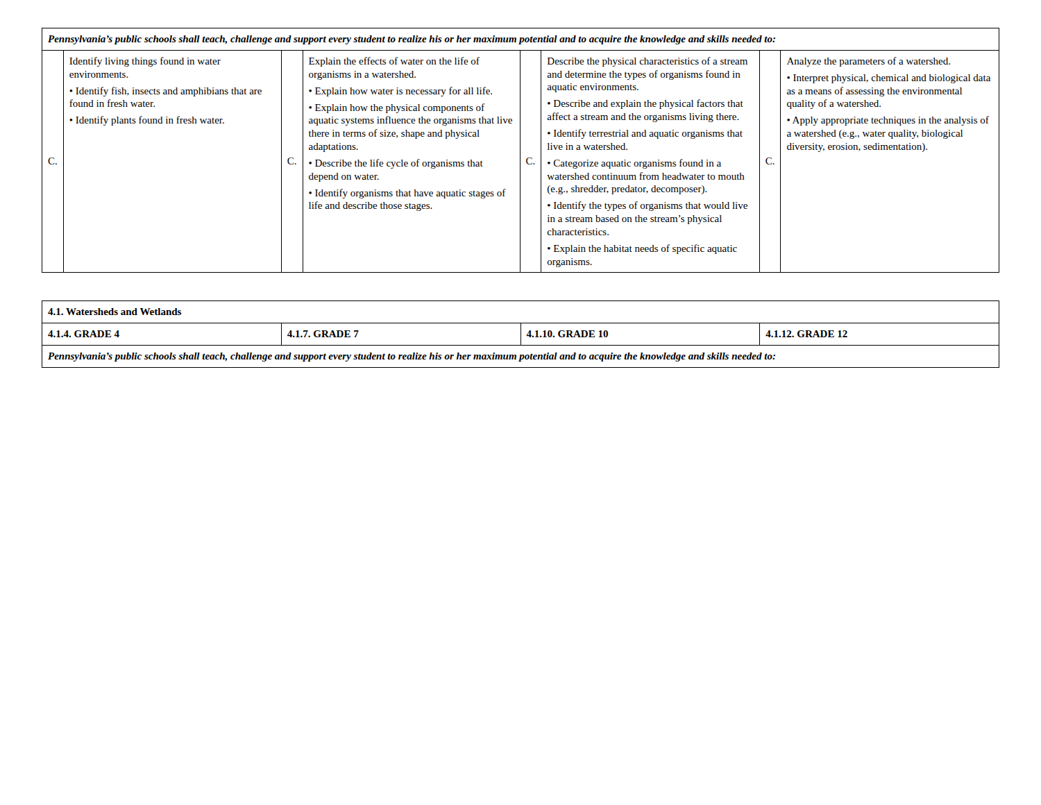| Pennsylvania’s public schools shall teach, challenge and support every student to realize his or her maximum potential and to acquire the knowledge and skills needed to: |
| C. | Identify living things found in water environments. • Identify fish, insects and amphibians that are found in fresh water. • Identify plants found in fresh water. | C. | Explain the effects of water on the life of organisms in a watershed. • Explain how water is necessary for all life. • Explain how the physical components of aquatic systems influence the organisms that live there in terms of size, shape and physical adaptations. • Describe the life cycle of organisms that depend on water. • Identify organisms that have aquatic stages of life and describe those stages. | C. | Describe the physical characteristics of a stream and determine the types of organisms found in aquatic environments. • Describe and explain the physical factors that affect a stream and the organisms living there. • Identify terrestrial and aquatic organisms that live in a watershed. • Categorize aquatic organisms found in a watershed continuum from headwater to mouth (e.g., shredder, predator, decomposer). • Identify the types of organisms that would live in a stream based on the stream’s physical characteristics. • Explain the habitat needs of specific aquatic organisms. | C. | Analyze the parameters of a watershed. • Interpret physical, chemical and biological data as a means of assessing the environmental quality of a watershed. • Apply appropriate techniques in the analysis of a watershed (e.g., water quality, biological diversity, erosion, sedimentation). |
| 4.1. Watersheds and Wetlands |
| 4.1.4. GRADE 4 | 4.1.7. GRADE 7 | 4.1.10. GRADE 10 | 4.1.12. GRADE 12 |
| Pennsylvania’s public schools shall teach, challenge and support every student to realize his or her maximum potential and to acquire the knowledge and skills needed to: |